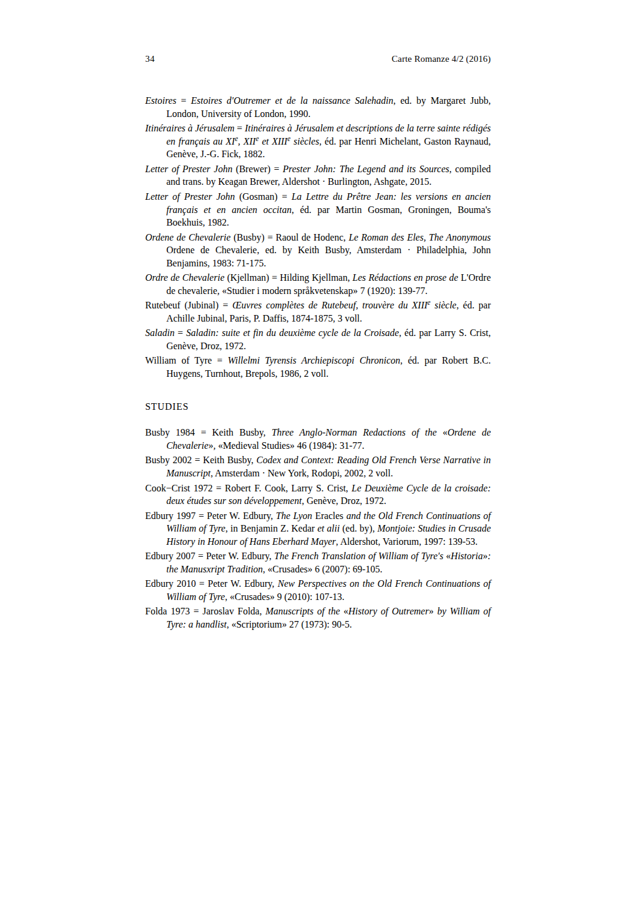34 Carte Romanze 4/2 (2016)
Estoires = Estoires d'Outremer et de la naissance Salehadin, ed. by Margaret Jubb, London, University of London, 1990.
Itinéraires à Jérusalem = Itinéraires à Jérusalem et descriptions de la terre sainte rédigés en français au XIe, XIIe et XIIIe siècles, éd. par Henri Michelant, Gaston Raynaud, Genève, J.-G. Fick, 1882.
Letter of Prester John (Brewer) = Prester John: The Legend and its Sources, compiled and trans. by Keagan Brewer, Aldershot · Burlington, Ashgate, 2015.
Letter of Prester John (Gosman) = La Lettre du Prêtre Jean: les versions en ancien français et en ancien occitan, éd. par Martin Gosman, Groningen, Bouma's Boekhuis, 1982.
Ordene de Chevalerie (Busby) = Raoul de Hodenc, Le Roman des Eles, The Anonymous Ordene de Chevalerie, ed. by Keith Busby, Amsterdam · Philadelphia, John Benjamins, 1983: 71-175.
Ordre de Chevalerie (Kjellman) = Hilding Kjellman, Les Rédactions en prose de L'Ordre de chevalerie, «Studier i modern språkvetenskap» 7 (1920): 139-77.
Rutebeuf (Jubinal) = Œuvres complètes de Rutebeuf, trouvère du XIIIe siècle, éd. par Achille Jubinal, Paris, P. Daffis, 1874-1875, 3 voll.
Saladin = Saladin: suite et fin du deuxième cycle de la Croisade, éd. par Larry S. Crist, Genève, Droz, 1972.
William of Tyre = Willelmi Tyrensis Archiepiscopi Chronicon, éd. par Robert B.C. Huygens, Turnhout, Brepols, 1986, 2 voll.
STUDIES
Busby 1984 = Keith Busby, Three Anglo-Norman Redactions of the «Ordene de Chevalerie», «Medieval Studies» 46 (1984): 31-77.
Busby 2002 = Keith Busby, Codex and Context: Reading Old French Verse Narrative in Manuscript, Amsterdam · New York, Rodopi, 2002, 2 voll.
Cook−Crist 1972 = Robert F. Cook, Larry S. Crist, Le Deuxième Cycle de la croisade: deux études sur son développement, Genève, Droz, 1972.
Edbury 1997 = Peter W. Edbury, The Lyon Eracles and the Old French Continuations of William of Tyre, in Benjamin Z. Kedar et alii (ed. by), Montjoie: Studies in Crusade History in Honour of Hans Eberhard Mayer, Aldershot, Variorum, 1997: 139-53.
Edbury 2007 = Peter W. Edbury, The French Translation of William of Tyre's «Historia»: the Manusxript Tradition, «Crusades» 6 (2007): 69-105.
Edbury 2010 = Peter W. Edbury, New Perspectives on the Old French Continuations of William of Tyre, «Crusades» 9 (2010): 107-13.
Folda 1973 = Jaroslav Folda, Manuscripts of the «History of Outremer» by William of Tyre: a handlist, «Scriptorium» 27 (1973): 90-5.